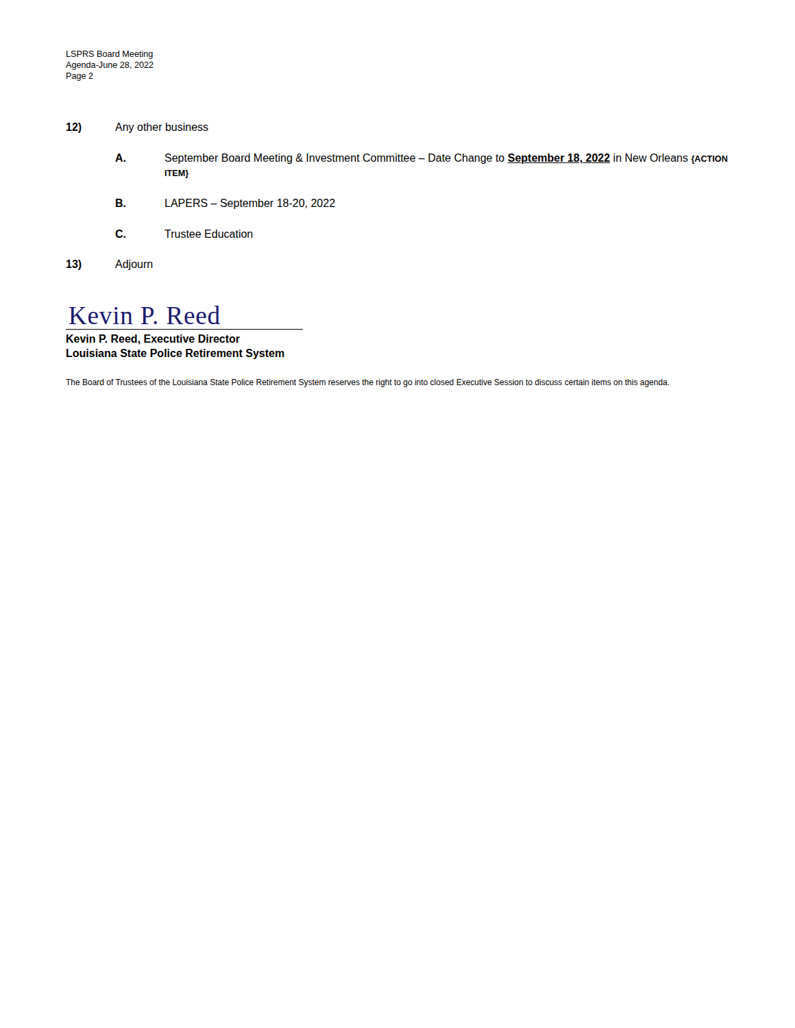LSPRS Board Meeting
Agenda-June 28, 2022
Page 2
12)
Any other business
A.
September Board Meeting & Investment Committee – Date Change to September 18, 2022 in New Orleans {ACTION ITEM}
B.
LAPERS – September 18-20, 2022
C.
Trustee Education
13)
Adjourn
Kevin P. Reed
Kevin P. Reed, Executive Director
Louisiana State Police Retirement System
The Board of Trustees of the Louisiana State Police Retirement System reserves the right to go into closed Executive Session to discuss certain items on this agenda.